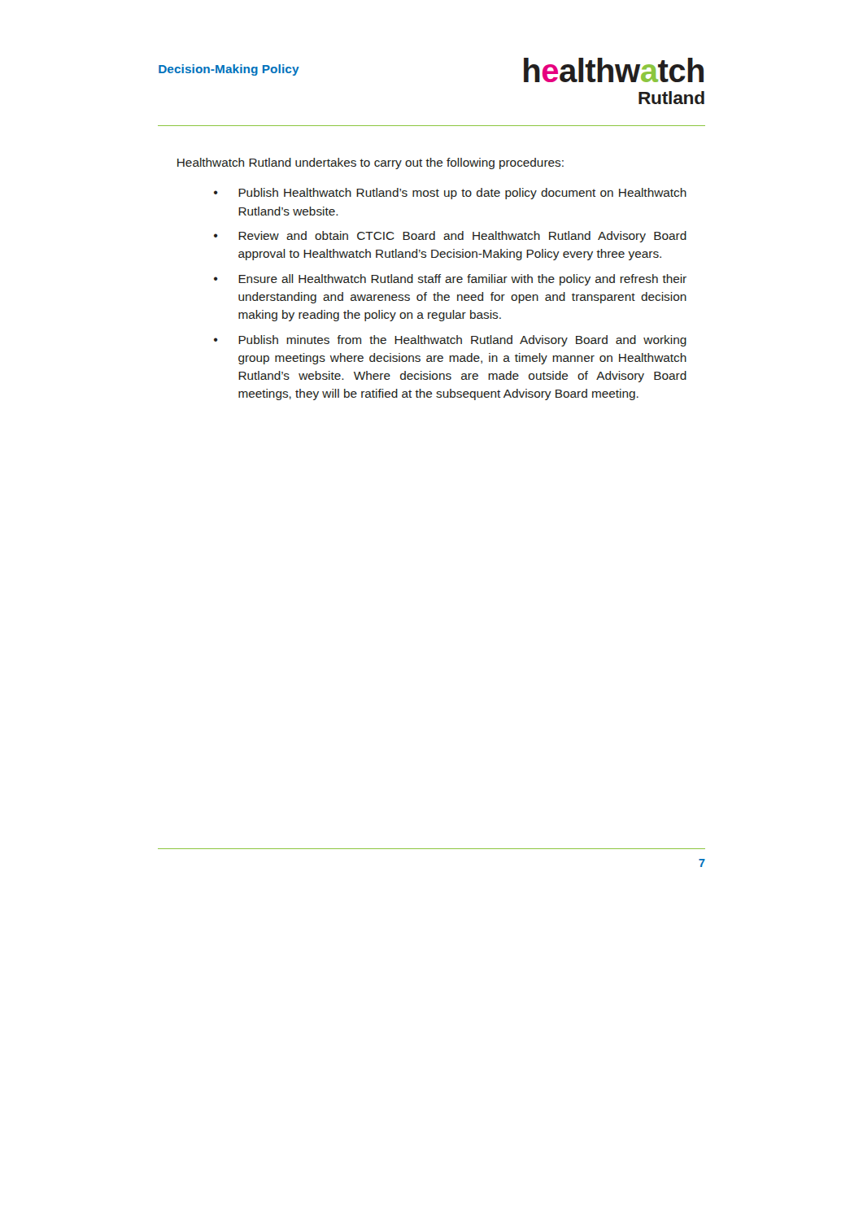Decision-Making Policy
healthwatch
Rutland
Healthwatch Rutland undertakes to carry out the following procedures:
Publish Healthwatch Rutland’s most up to date policy document on Healthwatch Rutland’s website.
Review and obtain CTCIC Board and Healthwatch Rutland Advisory Board approval to Healthwatch Rutland’s Decision-Making Policy every three years.
Ensure all Healthwatch Rutland staff are familiar with the policy and refresh their understanding and awareness of the need for open and transparent decision making by reading the policy on a regular basis.
Publish minutes from the Healthwatch Rutland Advisory Board and working group meetings where decisions are made, in a timely manner on Healthwatch Rutland’s website. Where decisions are made outside of Advisory Board meetings, they will be ratified at the subsequent Advisory Board meeting.
7